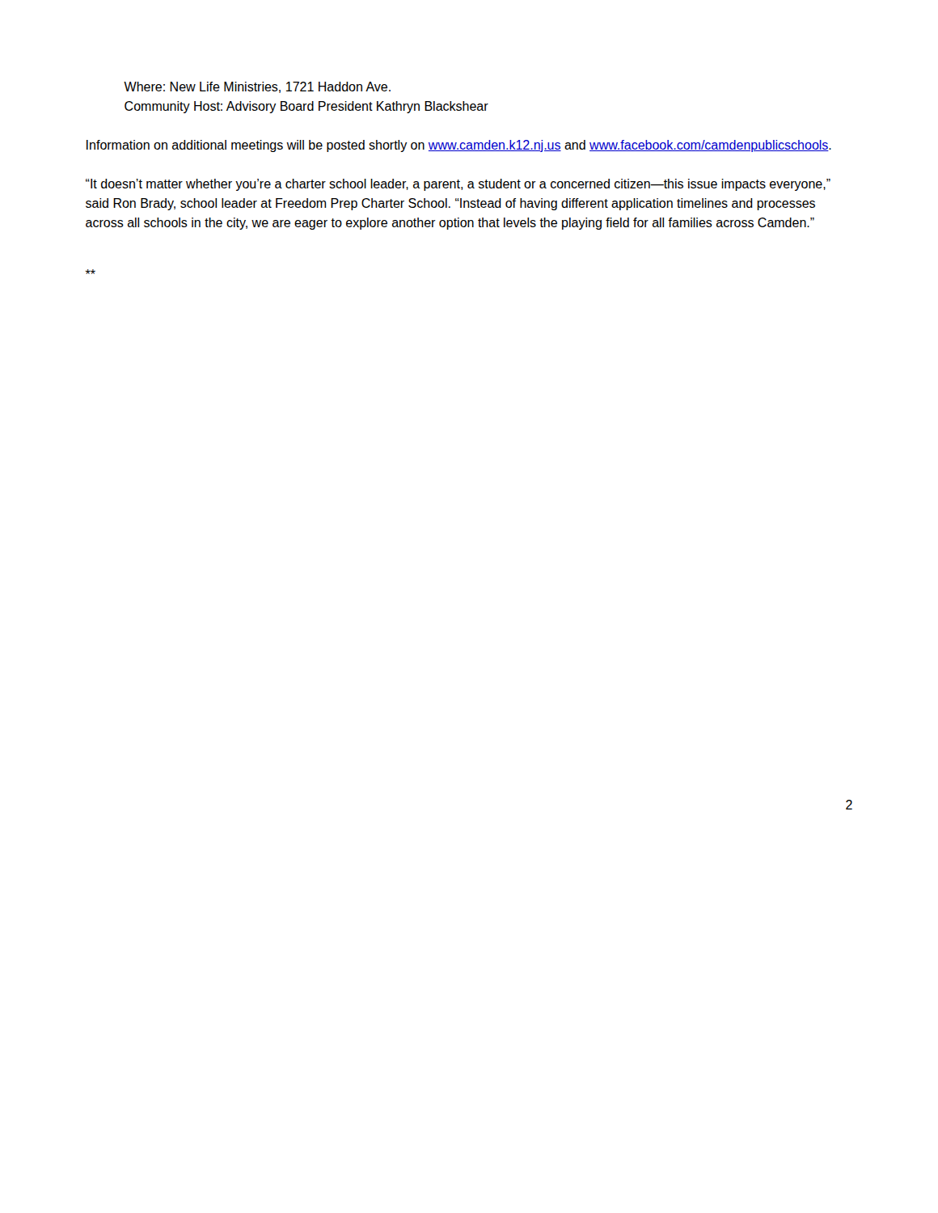Where: New Life Ministries, 1721 Haddon Ave.
Community Host: Advisory Board President Kathryn Blackshear
Information on additional meetings will be posted shortly on www.camden.k12.nj.us and www.facebook.com/camdenpublicschools.
“It doesn’t matter whether you’re a charter school leader, a parent, a student or a concerned citizen—this issue impacts everyone,” said Ron Brady, school leader at Freedom Prep Charter School. “Instead of having different application timelines and processes across all schools in the city, we are eager to explore another option that levels the playing field for all families across Camden.”
**
2